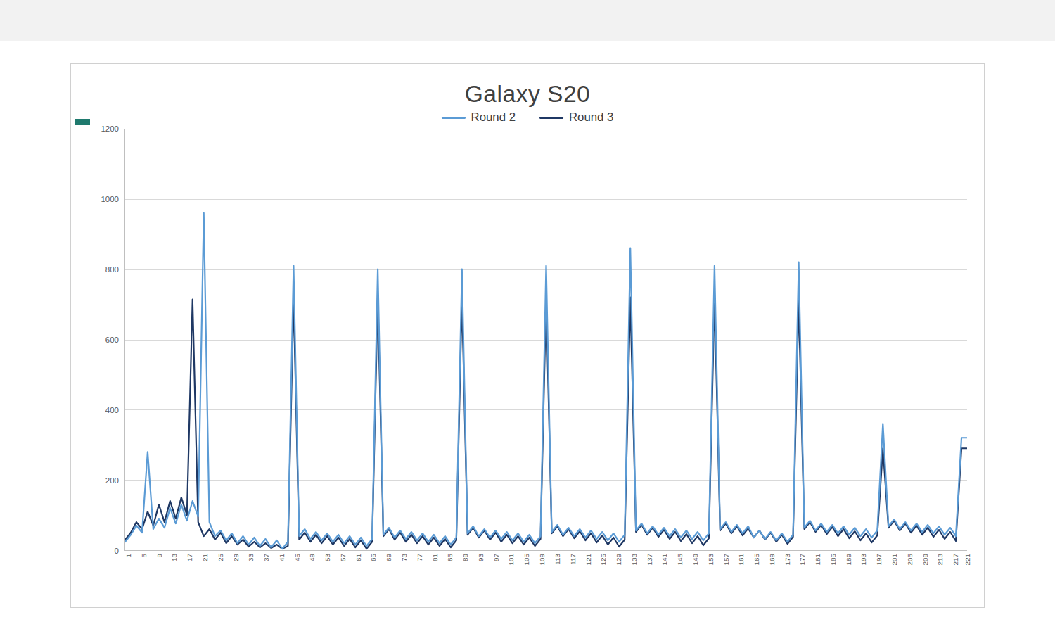Galaxy S20
Round 2 Round 3
1200 1000 800 600 400 200 0
Galaxy S20 — Round 2 and Round 3
1 5 9 13 17 21 25 29 33 37 41 45 49 53 57 61 65 69 73 77 81 85 89 93 97 101 105 109 113 117 121 125 129 133 137 141 145 149 153 157 161 165 169 173 177 181 185 189 193 197 201 205 209 213 217 221